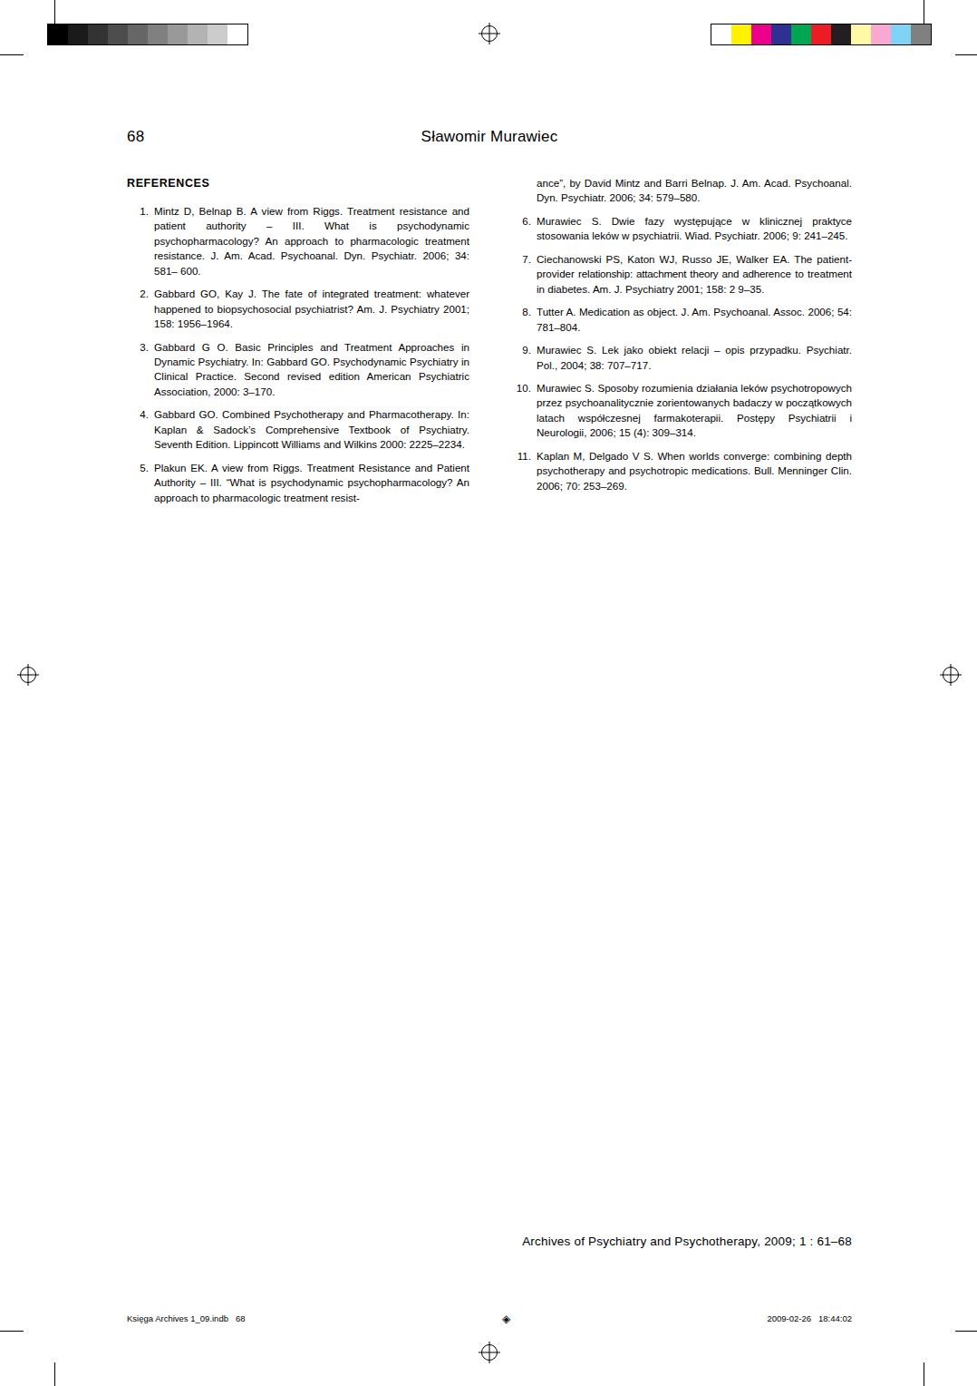68
Sławomir Murawiec
REFERENCES
Mintz D, Belnap B. A view from Riggs. Treatment resistance and patient authority – III. What is psychodynamic psychopharmacology? An approach to pharmacologic treatment resistance. J. Am. Acad. Psychoanal. Dyn. Psychiatr. 2006; 34: 581– 600.
Gabbard GO, Kay J. The fate of integrated treatment: whatever happened to biopsychosocial psychiatrist? Am. J. Psychiatry 2001; 158: 1956–1964.
Gabbard G O. Basic Principles and Treatment Approaches in Dynamic Psychiatry. In: Gabbard GO. Psychodynamic Psychiatry in Clinical Practice. Second revised edition American Psychiatric Association, 2000: 3–170.
Gabbard GO. Combined Psychotherapy and Pharmacotherapy. In: Kaplan & Sadock’s Comprehensive Textbook of Psychiatry. Seventh Edition. Lippincott Williams and Wilkins 2000: 2225–2234.
Plakun EK. A view from Riggs. Treatment Resistance and Patient Authority – III. “What is psychodynamic psychopharmacology? An approach to pharmacologic treatment resist-
ance”, by David Mintz and Barri Belnap. J. Am. Acad. Psychoanal. Dyn. Psychiatr. 2006; 34: 579–580.
Murawiec S. Dwie fazy występujące w klinicznej praktyce stosowania leków w psychiatrii. Wiad. Psychiatr. 2006; 9: 241–245.
Ciechanowski PS, Katon WJ, Russo JE, Walker EA. The patient-provider relationship: attachment theory and adherence to treatment in diabetes. Am. J. Psychiatry 2001; 158: 2 9–35.
Tutter A. Medication as object. J. Am. Psychoanal. Assoc. 2006; 54: 781–804.
Murawiec S. Lek jako obiekt relacji – opis przypadku. Psychiatr. Pol., 2004; 38: 707–717.
Murawiec S. Sposoby rozumienia działania leków psychotropowych przez psychoanalitycznie zorientowanych badaczy w początkowych latach współczesnej farmakoterapii. Postępy Psychiatrii i Neurologii, 2006; 15 (4): 309–314.
Kaplan M, Delgado V S. When worlds converge: combining depth psychotherapy and psychotropic medications. Bull. Menninger Clin. 2006; 70: 253–269.
Archives of Psychiatry and Psychotherapy, 2009; 1 : 61–68
Księga Archives 1_09.indb 68 ◈ 2009-02-26 18:44:02